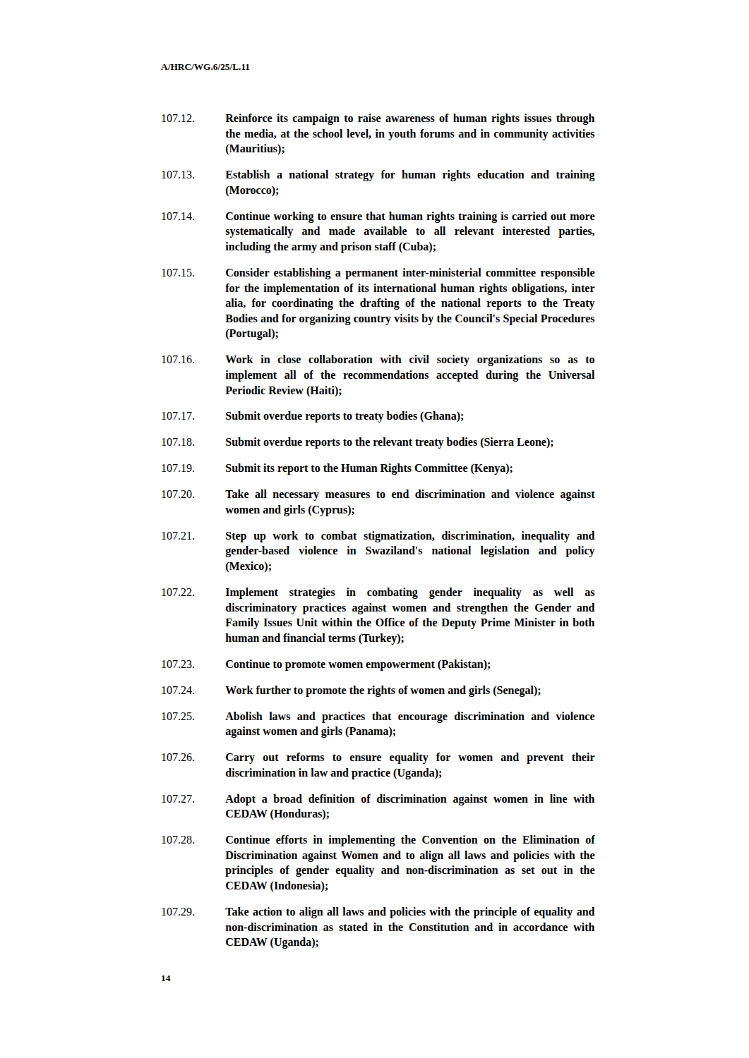A/HRC/WG.6/25/L.11
107.12. Reinforce its campaign to raise awareness of human rights issues through the media, at the school level, in youth forums and in community activities (Mauritius);
107.13. Establish a national strategy for human rights education and training (Morocco);
107.14. Continue working to ensure that human rights training is carried out more systematically and made available to all relevant interested parties, including the army and prison staff (Cuba);
107.15. Consider establishing a permanent inter-ministerial committee responsible for the implementation of its international human rights obligations, inter alia, for coordinating the drafting of the national reports to the Treaty Bodies and for organizing country visits by the Council's Special Procedures (Portugal);
107.16. Work in close collaboration with civil society organizations so as to implement all of the recommendations accepted during the Universal Periodic Review (Haiti);
107.17. Submit overdue reports to treaty bodies (Ghana);
107.18. Submit overdue reports to the relevant treaty bodies (Sierra Leone);
107.19. Submit its report to the Human Rights Committee (Kenya);
107.20. Take all necessary measures to end discrimination and violence against women and girls (Cyprus);
107.21. Step up work to combat stigmatization, discrimination, inequality and gender-based violence in Swaziland's national legislation and policy (Mexico);
107.22. Implement strategies in combating gender inequality as well as discriminatory practices against women and strengthen the Gender and Family Issues Unit within the Office of the Deputy Prime Minister in both human and financial terms (Turkey);
107.23. Continue to promote women empowerment (Pakistan);
107.24. Work further to promote the rights of women and girls (Senegal);
107.25. Abolish laws and practices that encourage discrimination and violence against women and girls (Panama);
107.26. Carry out reforms to ensure equality for women and prevent their discrimination in law and practice (Uganda);
107.27. Adopt a broad definition of discrimination against women in line with CEDAW (Honduras);
107.28. Continue efforts in implementing the Convention on the Elimination of Discrimination against Women and to align all laws and policies with the principles of gender equality and non-discrimination as set out in the CEDAW (Indonesia);
107.29. Take action to align all laws and policies with the principle of equality and non-discrimination as stated in the Constitution and in accordance with CEDAW (Uganda);
14